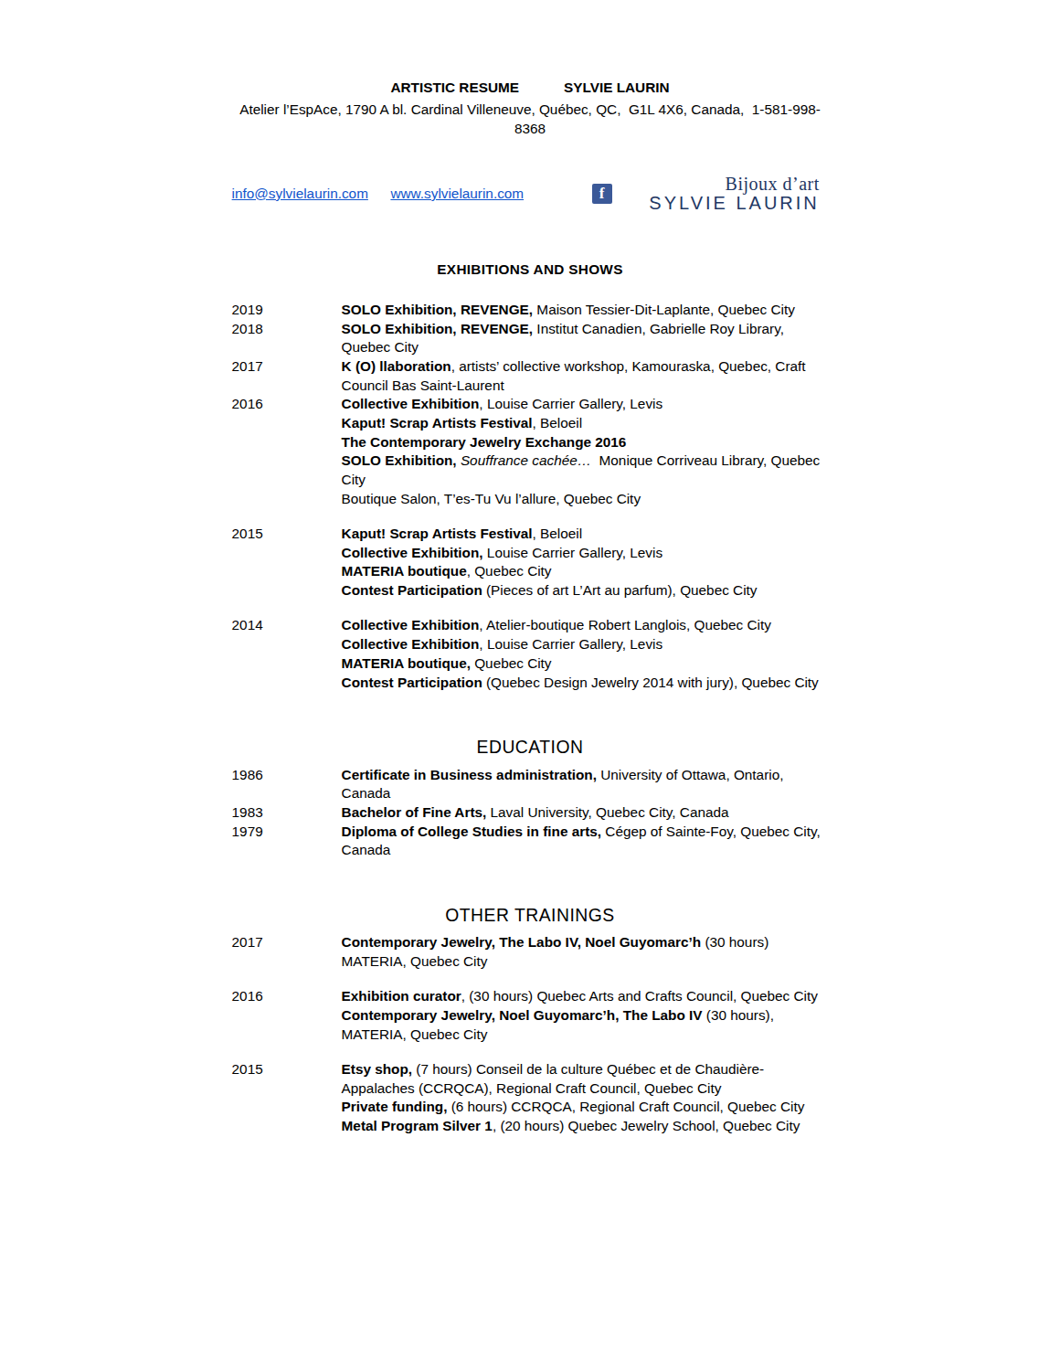ARTISTIC RESUME SYLVIE LAURIN
Atelier l’EspAce, 1790 A bl. Cardinal Villeneuve, Québec, QC, G1L 4X6, Canada, 1-581-998-8368
info@sylvielaurin.com www.sylvielaurin.com
f
Bijoux d’art
SYLVIE LAURIN
EXHIBITIONS AND SHOWS
| 2019 | SOLO Exhibition, REVENGE, Maison Tessier-Dit-Laplante, Quebec City |
| 2018 | SOLO Exhibition, REVENGE, Institut Canadien, Gabrielle Roy Library, Quebec City |
| 2017 | K (O) llaboration , artists’ collective workshop, Kamouraska, Quebec, Craft Council Bas Saint-Laurent |
| 2016 | Collective Exhibition , Louise Carrier Gallery, Levis Kaput! Scrap Artists Festival , Beloeil The Contemporary Jewelry Exchange 2016 SOLO Exhibition, Souffrance cachée… Monique Corriveau Library, Quebec City Boutique Salon, T’es-Tu Vu l’allure, Quebec City |
| 2015 | Kaput! Scrap Artists Festival , Beloeil Collective Exhibition, Louise Carrier Gallery, Levis MATERIA boutique , Quebec City Contest Participation (Pieces of art L’Art au parfum), Quebec City |
| 2014 | Collective Exhibition , Atelier-boutique Robert Langlois, Quebec City Collective Exhibition , Louise Carrier Gallery, Levis MATERIA boutique, Quebec City Contest Participation (Quebec Design Jewelry 2014 with jury), Quebec City |
EDUCATION
| 1986 | Certificate in Business administration, University of Ottawa, Ontario, Canada |
| 1983 | Bachelor of Fine Arts, Laval University, Quebec City, Canada |
| 1979 | Diploma of College Studies in fine arts, Cégep of Sainte-Foy, Quebec City, Canada |
OTHER TRAININGS
| 2017 | Contemporary Jewelry, The Labo IV, Noel Guyomarc’h (30 hours) MATERIA, Quebec City |
| 2016 | Exhibition curator , (30 hours) Quebec Arts and Crafts Council, Quebec City Contemporary Jewelry, Noel Guyomarc’h, The Labo IV (30 hours), MATERIA, Quebec City |
| 2015 | Etsy shop, (7 hours) Conseil de la culture Québec et de Chaudière-Appalaches (CCRQCA), Regional Craft Council, Quebec City Private funding, (6 hours) CCRQCA, Regional Craft Council, Quebec City Metal Program Silver 1 , (20 hours) Quebec Jewelry School, Quebec City |